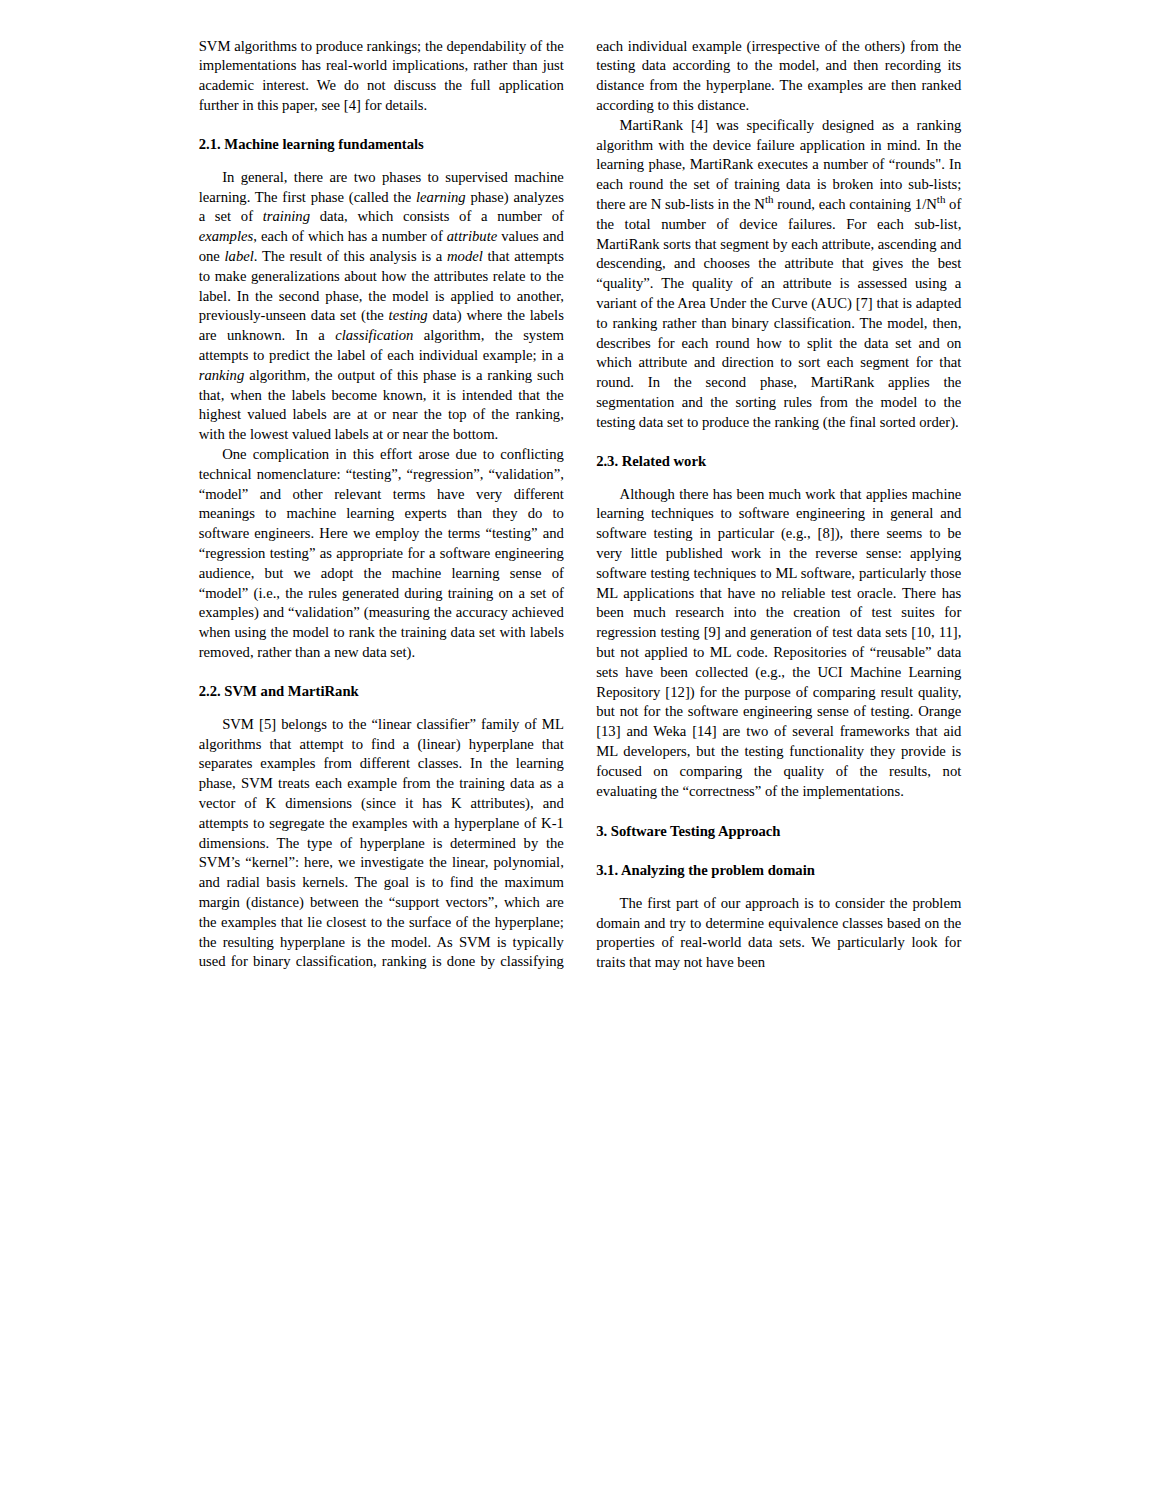SVM algorithms to produce rankings; the dependability of the implementations has real-world implications, rather than just academic interest. We do not discuss the full application further in this paper, see [4] for details.
2.1. Machine learning fundamentals
In general, there are two phases to supervised machine learning. The first phase (called the learning phase) analyzes a set of training data, which consists of a number of examples, each of which has a number of attribute values and one label. The result of this analysis is a model that attempts to make generalizations about how the attributes relate to the label. In the second phase, the model is applied to another, previously-unseen data set (the testing data) where the labels are unknown. In a classification algorithm, the system attempts to predict the label of each individual example; in a ranking algorithm, the output of this phase is a ranking such that, when the labels become known, it is intended that the highest valued labels are at or near the top of the ranking, with the lowest valued labels at or near the bottom.
One complication in this effort arose due to conflicting technical nomenclature: “testing”, “regression”, “validation”, “model” and other relevant terms have very different meanings to machine learning experts than they do to software engineers. Here we employ the terms “testing” and “regression testing” as appropriate for a software engineering audience, but we adopt the machine learning sense of “model” (i.e., the rules generated during training on a set of examples) and “validation” (measuring the accuracy achieved when using the model to rank the training data set with labels removed, rather than a new data set).
2.2. SVM and MartiRank
SVM [5] belongs to the “linear classifier” family of ML algorithms that attempt to find a (linear) hyperplane that separates examples from different classes. In the learning phase, SVM treats each example from the training data as a vector of K dimensions (since it has K attributes), and attempts to segregate the examples with a hyperplane of K-1 dimensions. The type of hyperplane is determined by the SVM’s “kernel”: here, we investigate the linear, polynomial, and radial basis kernels. The goal is to find the maximum margin (distance) between the “support vectors”, which are the examples that lie closest to the surface of the hyperplane; the resulting hyperplane is the model. As SVM is typically used for binary classification, ranking is done by classifying each individual example (irrespective of the others) from the testing data according to the model, and then recording its distance from the hyperplane. The examples are then ranked according to this distance.
MartiRank [4] was specifically designed as a ranking algorithm with the device failure application in mind. In the learning phase, MartiRank executes a number of “rounds". In each round the set of training data is broken into sub-lists; there are N sub-lists in the Nth round, each containing 1/Nth of the total number of device failures. For each sub-list, MartiRank sorts that segment by each attribute, ascending and descending, and chooses the attribute that gives the best “quality”. The quality of an attribute is assessed using a variant of the Area Under the Curve (AUC) [7] that is adapted to ranking rather than binary classification. The model, then, describes for each round how to split the data set and on which attribute and direction to sort each segment for that round. In the second phase, MartiRank applies the segmentation and the sorting rules from the model to the testing data set to produce the ranking (the final sorted order).
2.3. Related work
Although there has been much work that applies machine learning techniques to software engineering in general and software testing in particular (e.g., [8]), there seems to be very little published work in the reverse sense: applying software testing techniques to ML software, particularly those ML applications that have no reliable test oracle. There has been much research into the creation of test suites for regression testing [9] and generation of test data sets [10, 11], but not applied to ML code. Repositories of “reusable” data sets have been collected (e.g., the UCI Machine Learning Repository [12]) for the purpose of comparing result quality, but not for the software engineering sense of testing. Orange [13] and Weka [14] are two of several frameworks that aid ML developers, but the testing functionality they provide is focused on comparing the quality of the results, not evaluating the “correctness” of the implementations.
3. Software Testing Approach
3.1. Analyzing the problem domain
The first part of our approach is to consider the problem domain and try to determine equivalence classes based on the properties of real-world data sets. We particularly look for traits that may not have been